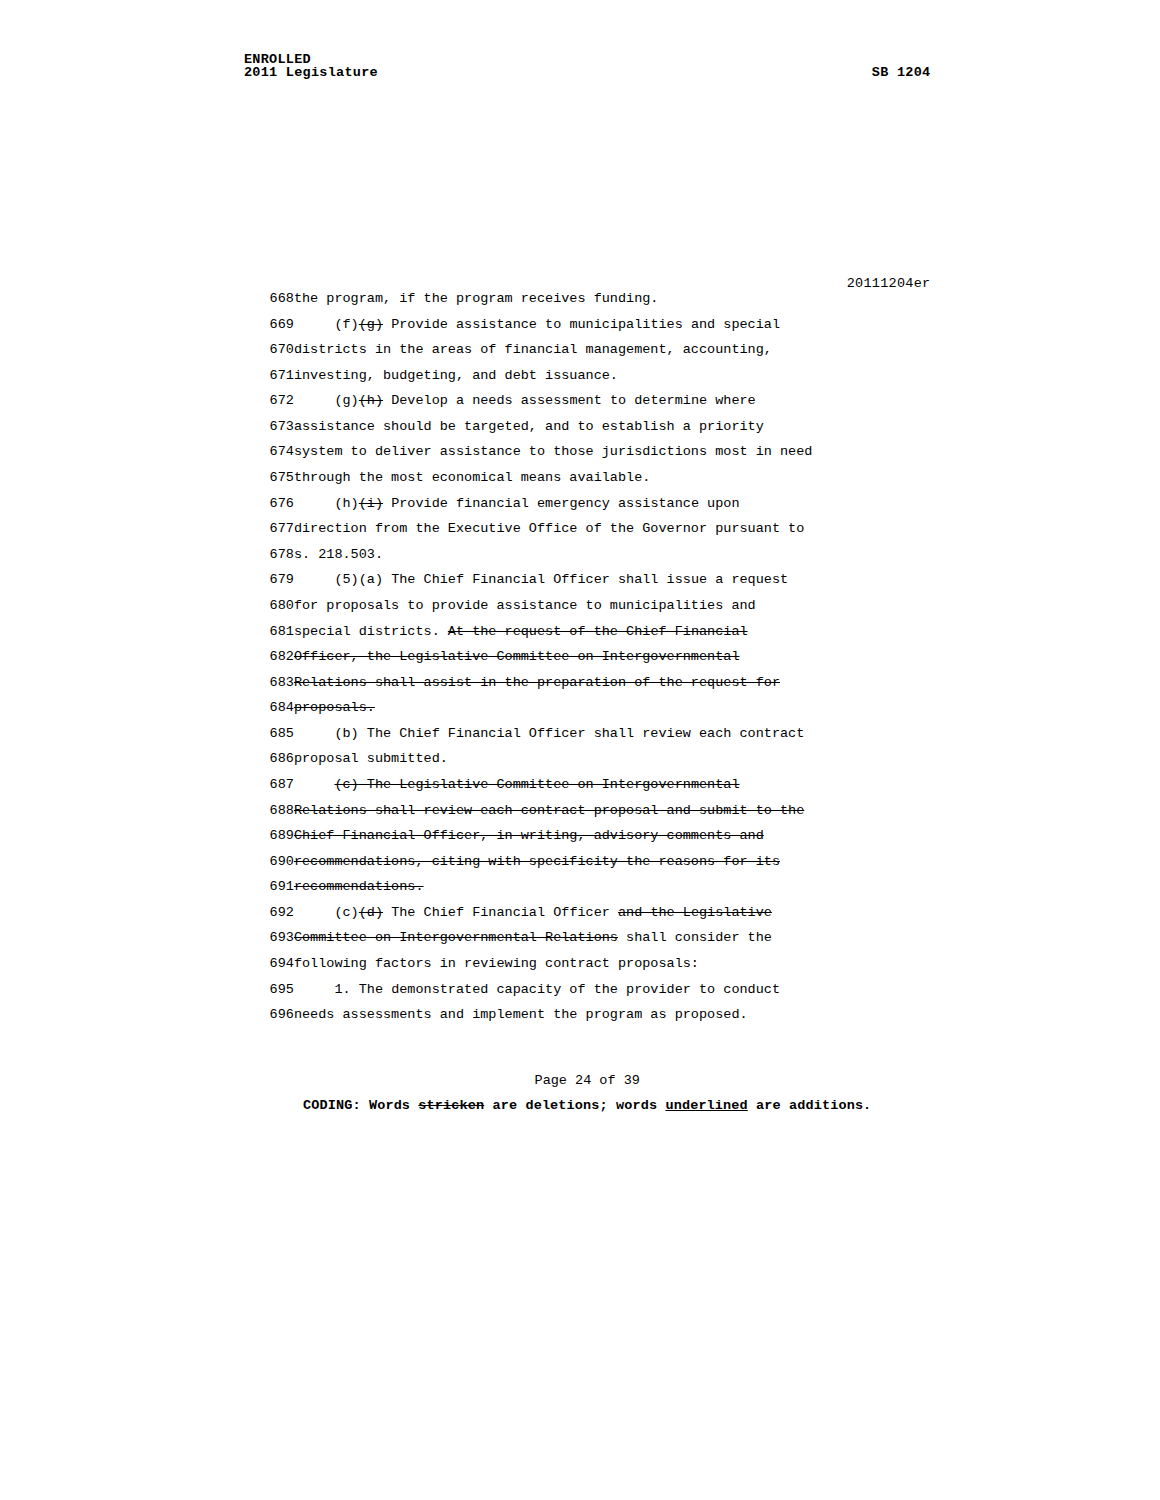ENROLLED 2011 Legislature SB 1204
20111204er
| 668 | the program, if the program receives funding. |
| 669 | (f) (g) Provide assistance to municipalities and special |
| 670 | districts in the areas of financial management, accounting, |
| 671 | investing, budgeting, and debt issuance. |
| 672 | (g) (h) Develop a needs assessment to determine where |
| 673 | assistance should be targeted, and to establish a priority |
| 674 | system to deliver assistance to those jurisdictions most in need |
| 675 | through the most economical means available. |
| 676 | (h) (i) Provide financial emergency assistance upon |
| 677 | direction from the Executive Office of the Governor pursuant to |
| 678 | s. 218.503. |
| 679 | (5)(a) The Chief Financial Officer shall issue a request |
| 680 | for proposals to provide assistance to municipalities and |
| 681 | special districts. At the request of the Chief Financial |
| 682 | Officer, the Legislative Committee on Intergovernmental |
| 683 | Relations shall assist in the preparation of the request for |
| 684 | proposals. |
| 685 | (b) The Chief Financial Officer shall review each contract |
| 686 | proposal submitted. |
| 687 | (c) The Legislative Committee on Intergovernmental |
| 688 | Relations shall review each contract proposal and submit to the |
| 689 | Chief Financial Officer, in writing, advisory comments and |
| 690 | recommendations, citing with specificity the reasons for its |
| 691 | recommendations. |
| 692 | (c) (d) The Chief Financial Officer and the Legislative |
| 693 | Committee on Intergovernmental Relations shall consider the |
| 694 | following factors in reviewing contract proposals: |
| 695 | 1. The demonstrated capacity of the provider to conduct |
| 696 | needs assessments and implement the program as proposed. |
Page 24 of 39
CODING: Words stricken are deletions; words underlined are additions.